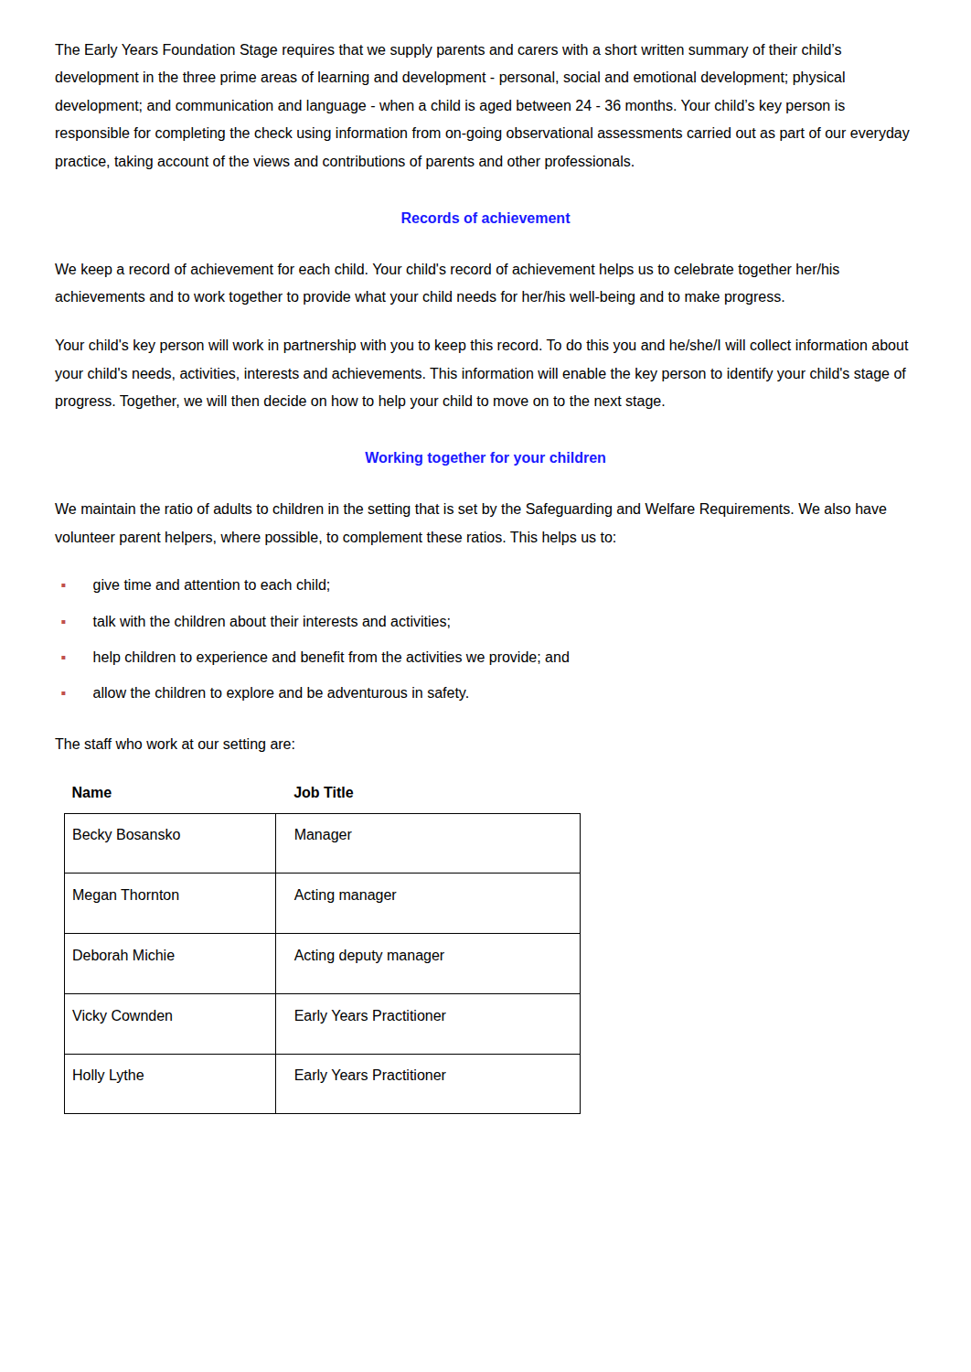The Early Years Foundation Stage requires that we supply parents and carers with a short written summary of their child’s development in the three prime areas of learning and development - personal, social and emotional development; physical development; and communication and language - when a child is aged between 24 - 36 months. Your child’s key person is responsible for completing the check using information from on-going observational assessments carried out as part of our everyday practice, taking account of the views and contributions of parents and other professionals.
Records of achievement
We keep a record of achievement for each child. Your child's record of achievement helps us to celebrate together her/his achievements and to work together to provide what your child needs for her/his well-being and to make progress.
Your child's key person will work in partnership with you to keep this record. To do this you and he/she/I will collect information about your child's needs, activities, interests and achievements. This information will enable the key person to identify your child's stage of progress. Together, we will then decide on how to help your child to move on to the next stage.
Working together for your children
We maintain the ratio of adults to children in the setting that is set by the Safeguarding and Welfare Requirements. We also have volunteer parent helpers, where possible, to complement these ratios. This helps us to:
give time and attention to each child;
talk with the children about their interests and activities;
help children to experience and benefit from the activities we provide; and
allow the children to explore and be adventurous in safety.
The staff who work at our setting are:
| Name | Job Title |
| --- | --- |
| Becky Bosansko | Manager |
| Megan Thornton | Acting manager |
| Deborah Michie | Acting deputy manager |
| Vicky Cownden | Early Years Practitioner |
| Holly Lythe | Early Years Practitioner |